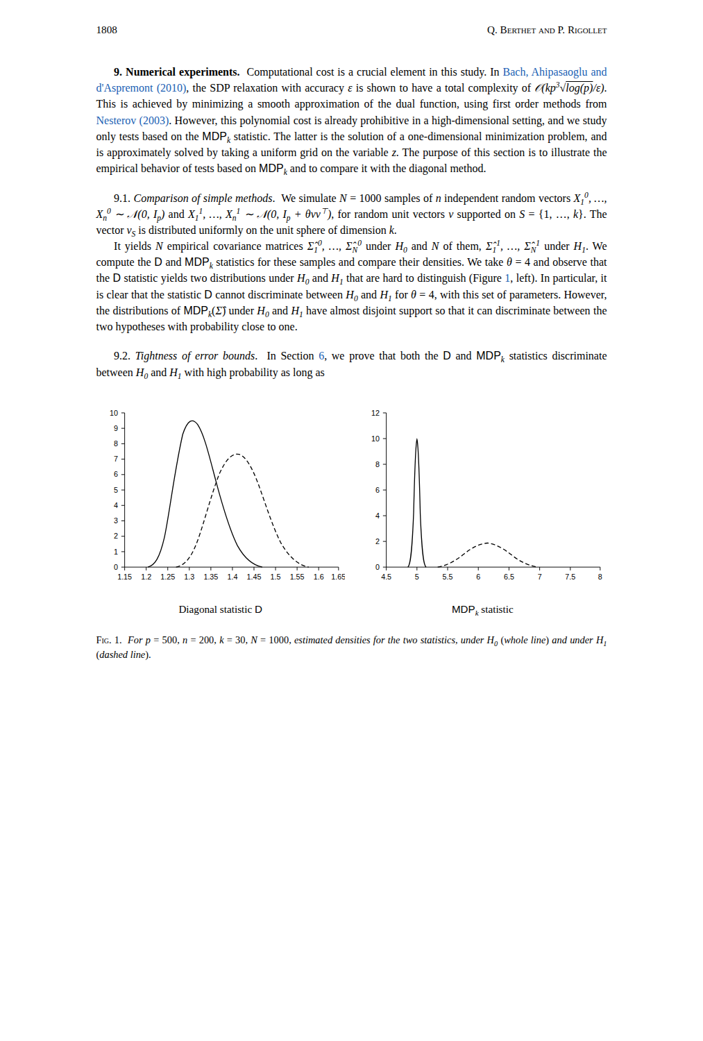1808 Q. Berthet and P. Rigollet
9. Numerical experiments. Computational cost is a crucial element in this study. In Bach, Ahipasaoglu and d'Aspremont (2010), the SDP relaxation with accuracy ε is shown to have a total complexity of 𝒪(kp3√log(p)/ε). This is achieved by minimizing a smooth approximation of the dual function, using first order methods from Nesterov (2003). However, this polynomial cost is already prohibitive in a high-dimensional setting, and we study only tests based on the MDPk statistic. The latter is the solution of a one-dimensional minimization problem, and is approximately solved by taking a uniform grid on the variable z. The purpose of this section is to illustrate the empirical behavior of tests based on MDPk and to compare it with the diagonal method.
9.1. Comparison of simple methods. We simulate N = 1000 samples of n independent random vectors X10, …, Xn0 ∼ 𝒩(0, Ip) and X11, …, Xn1 ∼ 𝒩(0, Ip + θvv⊤), for random unit vectors v supported on S = {1, …, k}. The vector vS is distributed uniformly on the unit sphere of dimension k.
It yields N empirical covariance matrices Σ̂10, …, Σ̂N0 under H0 and N of them, Σ̂11, …, Σ̂N1 under H1. We compute the D and MDPk statistics for these samples and compare their densities. We take θ = 4 and observe that the D statistic yields two distributions under H0 and H1 that are hard to distinguish (Figure 1, left). In particular, it is clear that the statistic D cannot discriminate between H0 and H1 for θ = 4, with this set of parameters. However, the distributions of MDPk(Σ̂) under H0 and H1 have almost disjoint support so that it can discriminate between the two hypotheses with probability close to one.
9.2. Tightness of error bounds. In Section 6, we prove that both the D and MDPk statistics discriminate between H0 and H1 with high probability as long as
0 1 2 3 4 5 6 7 8 9 10 1.15 1.2 1.25 1.3 1.35 1.4 1.45 1.5 1.55 1.6 1.65
Diagonal statistic D
0 2 4 6 8 10 12 4.5 5 5.5 6 6.5 7 7.5 8
MDPk statistic
Fig. 1. For p = 500, n = 200, k = 30, N = 1000, estimated densities for the two statistics, under H0 (whole line) and under H1 (dashed line).